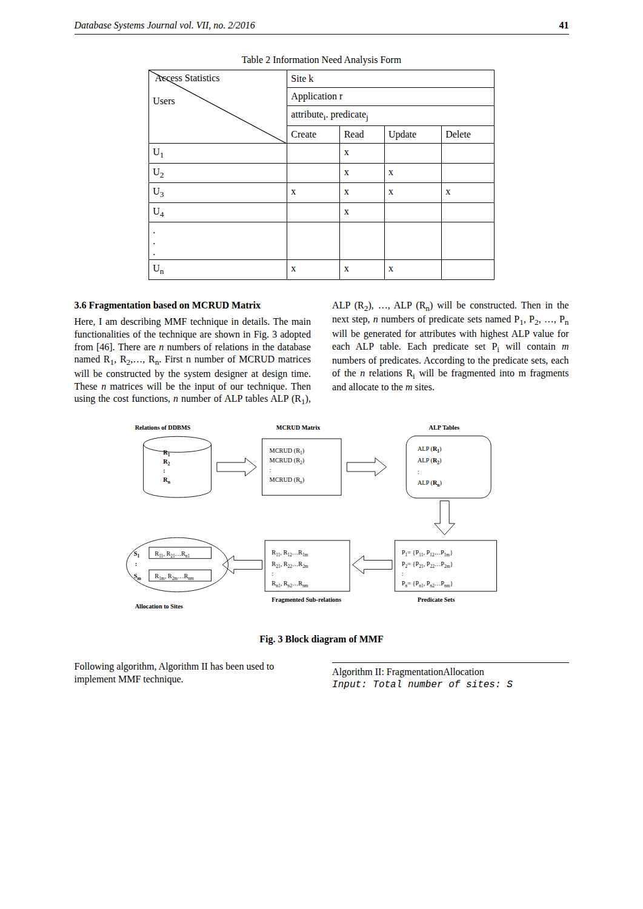Database Systems Journal vol. VII, no. 2/2016 41
Table 2 Information Need Analysis Form
| Access Statistics Users | Site k |
| Application r |
| attribute i . predicate j |
| Create | Read | Update | Delete |
| U 1 | | x | | |
| U 2 | | x | x | |
| U 3 | x | x | x | x |
| U 4 | | x | | |
| . . . | | | | |
| U n | x | x | x | |
3.6 Fragmentation based on MCRUD Matrix
Here, I am describing MMF technique in details. The main functionalities of the technique are shown in Fig. 3 adopted from [46]. There are n numbers of relations in the database named R1, R2,…, Rn. First n number of MCRUD matrices will be constructed by the system designer at design time. These n matrices will be the input of our technique. Then using the cost functions, n number of ALP tables ALP (R1), ALP (R2), …, ALP (Rn) will be constructed. Then in the next step, n numbers of predicate sets named P1, P2, …, Pn will be generated for attributes with highest ALP value for each ALP table. Each predicate set Pi will contain m numbers of predicates. According to the predicate sets, each of the n relations Ri will be fragmented into m fragments and allocate to the m sites.
Relations of DDBMS MCRUD Matrix ALP Tables R1 R2 : Rn MCRUD (R1) MCRUD (R2) : MCRUD (Rn) ALP (R1) ALP (R2) : ALP (Rn) P1= {P11, P12…P1m} P2= {P21, P22…P2m} : Pn= {Pn1, Pn2…Pnm} Predicate Sets R11, R12…R1m R21, R22…R2m : Rn1, Rn2…Rnm Fragmented Sub-relations R11, R21…Rn1 R1m, R2m…Rnm S1 : Sm Allocation to Sites
Fig. 3 Block diagram of MMF
Following algorithm, Algorithm II has been used to implement MMF technique.
Algorithm II: FragmentationAllocation
Input: Total number of sites: S